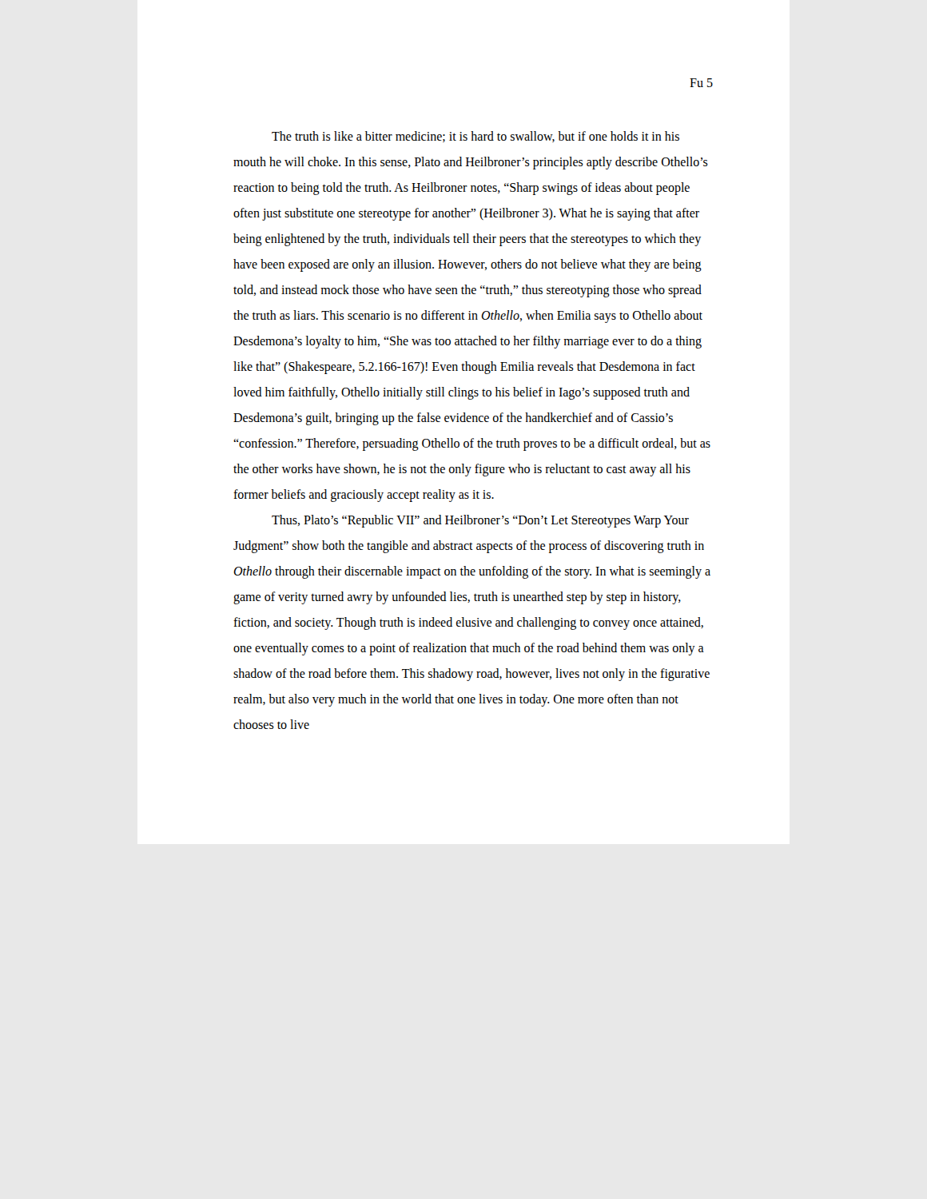Fu 5
The truth is like a bitter medicine; it is hard to swallow, but if one holds it in his mouth he will choke. In this sense, Plato and Heilbroner’s principles aptly describe Othello’s reaction to being told the truth. As Heilbroner notes, “Sharp swings of ideas about people often just substitute one stereotype for another” (Heilbroner 3). What he is saying that after being enlightened by the truth, individuals tell their peers that the stereotypes to which they have been exposed are only an illusion. However, others do not believe what they are being told, and instead mock those who have seen the “truth,” thus stereotyping those who spread the truth as liars. This scenario is no different in Othello, when Emilia says to Othello about Desdemona’s loyalty to him, “She was too attached to her filthy marriage ever to do a thing like that” (Shakespeare, 5.2.166-167)! Even though Emilia reveals that Desdemona in fact loved him faithfully, Othello initially still clings to his belief in Iago’s supposed truth and Desdemona’s guilt, bringing up the false evidence of the handkerchief and of Cassio’s “confession.” Therefore, persuading Othello of the truth proves to be a difficult ordeal, but as the other works have shown, he is not the only figure who is reluctant to cast away all his former beliefs and graciously accept reality as it is.
Thus, Plato’s “Republic VII” and Heilbroner’s “Don’t Let Stereotypes Warp Your Judgment” show both the tangible and abstract aspects of the process of discovering truth in Othello through their discernable impact on the unfolding of the story. In what is seemingly a game of verity turned awry by unfounded lies, truth is unearthed step by step in history, fiction, and society. Though truth is indeed elusive and challenging to convey once attained, one eventually comes to a point of realization that much of the road behind them was only a shadow of the road before them. This shadowy road, however, lives not only in the figurative realm, but also very much in the world that one lives in today. One more often than not chooses to live